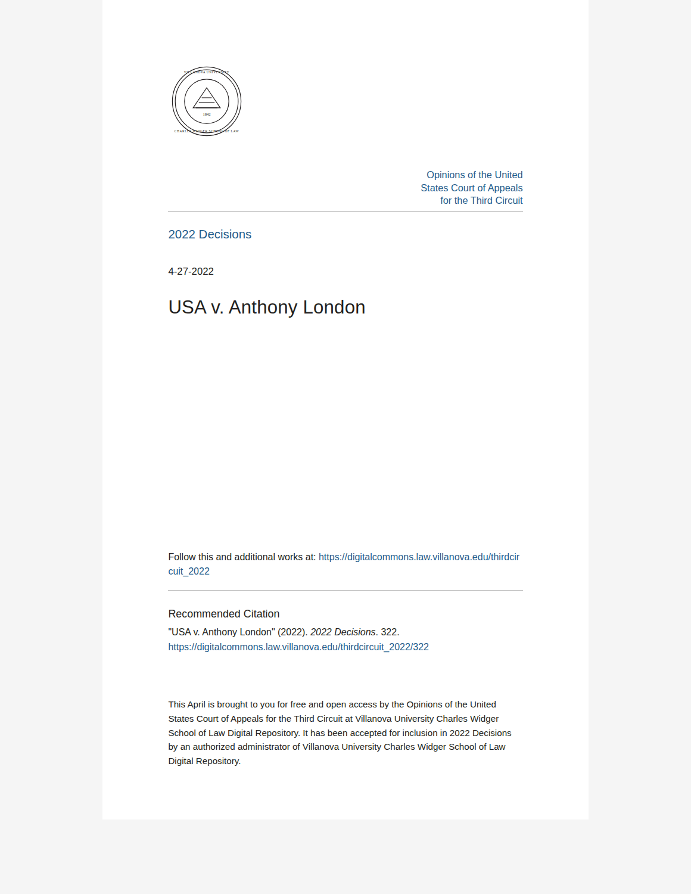Opinions of the United
States Court of Appeals
for the Third Circuit
2022 Decisions
4-27-2022
USA v. Anthony London
Follow this and additional works at: https://digitalcommons.law.villanova.edu/thirdcircuit_2022
Recommended Citation
"USA v. Anthony London" (2022). 2022 Decisions. 322.
https://digitalcommons.law.villanova.edu/thirdcircuit_2022/322
This April is brought to you for free and open access by the Opinions of the United States Court of Appeals for the Third Circuit at Villanova University Charles Widger School of Law Digital Repository. It has been accepted for inclusion in 2022 Decisions by an authorized administrator of Villanova University Charles Widger School of Law Digital Repository.